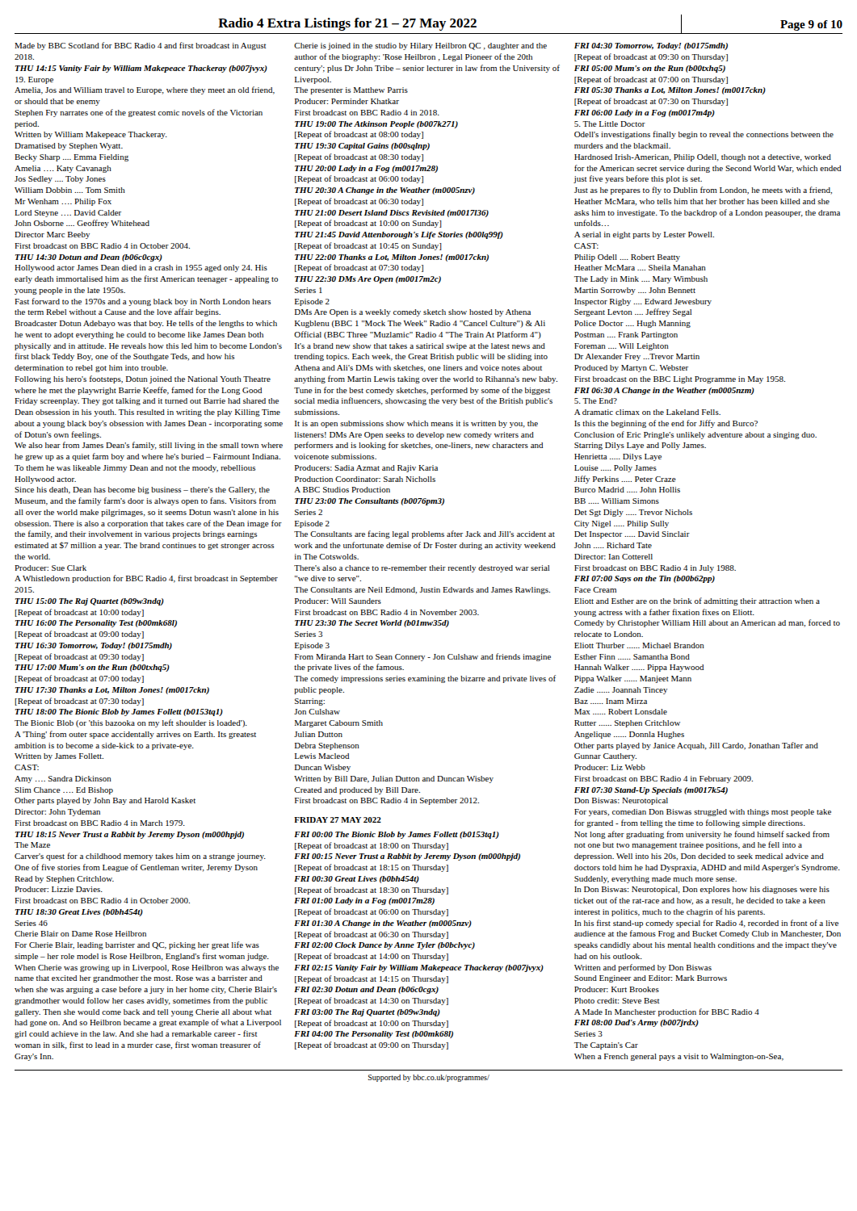| Radio 4 Extra Listings for 21 – 27 May 2022 | Page 9 of 10 |
Made by BBC Scotland for BBC Radio 4 and first broadcast in August 2018.
THU 14:15 Vanity Fair by William Makepeace Thackeray (b007jvyx)
19. Europe
Amelia, Jos and William travel to Europe, where they meet an old friend, or should that be enemy
Stephen Fry narrates one of the greatest comic novels of the Victorian period.
Written by William Makepeace Thackeray.
Dramatised by Stephen Wyatt.
Becky Sharp .... Emma Fielding
Amelia …. Katy Cavanagh
Jos Sedley .... Toby Jones
William Dobbin .... Tom Smith
Mr Wenham …. Philip Fox
Lord Steyne …. David Calder
John Osborne .... Geoffrey Whitehead
Director Marc Beeby
First broadcast on BBC Radio 4 in October 2004.
THU 14:30 Dotun and Dean (b06c0cgx)
Hollywood actor James Dean died in a crash in 1955 aged only 24. His early death immortalised him as the first American teenager - appealing to young people in the late 1950s.
Fast forward to the 1970s and a young black boy in North London hears the term Rebel without a Cause and the love affair begins.
Broadcaster Dotun Adebayo was that boy. He tells of the lengths to which he went to adopt everything he could to become like James Dean both physically and in attitude. He reveals how this led him to become London's first black Teddy Boy, one of the Southgate Teds, and how his determination to rebel got him into trouble.
Following his hero's footsteps, Dotun joined the National Youth Theatre where he met the playwright Barrie Keeffe, famed for the Long Good Friday screenplay. They got talking and it turned out Barrie had shared the Dean obsession in his youth. This resulted in writing the play Killing Time about a young black boy's obsession with James Dean - incorporating some of Dotun's own feelings.
We also hear from James Dean's family, still living in the small town where he grew up as a quiet farm boy and where he's buried – Fairmount Indiana. To them he was likeable Jimmy Dean and not the moody, rebellious Hollywood actor.
Since his death, Dean has become big business – there's the Gallery, the Museum, and the family farm's door is always open to fans. Visitors from all over the world make pilgrimages, so it seems Dotun wasn't alone in his obsession. There is also a corporation that takes care of the Dean image for the family, and their involvement in various projects brings earnings estimated at $7 million a year. The brand continues to get stronger across the world.
Producer: Sue Clark
A Whistledown production for BBC Radio 4, first broadcast in September 2015.
THU 15:00 The Raj Quartet (b09w3ndq)
[Repeat of broadcast at 10:00 today]
THU 16:00 The Personality Test (b00mk68l)
[Repeat of broadcast at 09:00 today]
THU 16:30 Tomorrow, Today! (b0175mdh)
[Repeat of broadcast at 09:30 today]
THU 17:00 Mum's on the Run (b00txhq5)
[Repeat of broadcast at 07:00 today]
THU 17:30 Thanks a Lot, Milton Jones! (m0017ckn)
[Repeat of broadcast at 07:30 today]
THU 18:00 The Bionic Blob by James Follett (b0153tq1)
The Bionic Blob (or 'this bazooka on my left shoulder is loaded').
A 'Thing' from outer space accidentally arrives on Earth. Its greatest ambition is to become a side-kick to a private-eye.
Written by James Follett.
CAST:
Amy …. Sandra Dickinson
Slim Chance …. Ed Bishop
Other parts played by John Bay and Harold Kasket
Director: John Tydeman
First broadcast on BBC Radio 4 in March 1979.
THU 18:15 Never Trust a Rabbit by Jeremy Dyson (m000hpjd)
The Maze
Carver's quest for a childhood memory takes him on a strange journey.
One of five stories from League of Gentleman writer, Jeremy Dyson
Read by Stephen Critchlow.
Producer: Lizzie Davies.
First broadcast on BBC Radio 4 in October 2000.
THU 18:30 Great Lives (b0bh454t)
Series 46
Cherie Blair on Dame Rose Heilbron
For Cherie Blair, leading barrister and QC, picking her great life was simple – her role model is Rose Heilbron, England's first woman judge.
When Cherie was growing up in Liverpool, Rose Heilbron was always the name that excited her grandmother the most. Rose was a barrister and when she was arguing a case before a jury in her home city, Cherie Blair's grandmother would follow her cases avidly, sometimes from the public gallery. Then she would come back and tell young Cherie all about what had gone on. And so Heilbron became a great example of what a Liverpool girl could achieve in the law. And she had a remarkable career - first woman in silk, first to lead in a murder case, first woman treasurer of Gray's Inn.
Cherie is joined in the studio by Hilary Heilbron QC , daughter and the author of the biography: 'Rose Heilbron , Legal Pioneer of the 20th century'; plus Dr John Tribe – senior lecturer in law from the University of Liverpool.
The presenter is Matthew Parris
Producer: Perminder Khatkar
First broadcast on BBC Radio 4 in 2018.
THU 19:00 The Atkinson People (b007k271)
[Repeat of broadcast at 08:00 today]
THU 19:30 Capital Gains (b00sqlnp)
[Repeat of broadcast at 08:30 today]
THU 20:00 Lady in a Fog (m0017m28)
[Repeat of broadcast at 06:00 today]
THU 20:30 A Change in the Weather (m0005nzv)
[Repeat of broadcast at 06:30 today]
THU 21:00 Desert Island Discs Revisited (m0017l36)
[Repeat of broadcast at 10:00 on Sunday]
THU 21:45 David Attenborough's Life Stories (b00lq99f)
[Repeat of broadcast at 10:45 on Sunday]
THU 22:00 Thanks a Lot, Milton Jones! (m0017ckn)
[Repeat of broadcast at 07:30 today]
THU 22:30 DMs Are Open (m0017m2c)
Series 1
Episode 2
DMs Are Open is a weekly comedy sketch show hosted by Athena Kugblenu (BBC 1 "Mock The Week" Radio 4 "Cancel Culture") & Ali Official (BBC Three "Muzlamic" Radio 4 "The Train At Platform 4")
It's a brand new show that takes a satirical swipe at the latest news and trending topics. Each week, the Great British public will be sliding into Athena and Ali's DMs with sketches, one liners and voice notes about anything from Martin Lewis taking over the world to Rihanna's new baby. Tune in for the best comedy sketches, performed by some of the biggest social media influencers, showcasing the very best of the British public's submissions.
It is an open submissions show which means it is written by you, the listeners! DMs Are Open seeks to develop new comedy writers and performers and is looking for sketches, one-liners, new characters and voicenote submissions.
Producers: Sadia Azmat and Rajiv Karia
Production Coordinator: Sarah Nicholls
A BBC Studios Production
THU 23:00 The Consultants (b0076pm3)
Series 2
Episode 2
The Consultants are facing legal problems after Jack and Jill's accident at work and the unfortunate demise of Dr Foster during an activity weekend in The Cotswolds.
There's also a chance to re-remember their recently destroyed war serial "we dive to serve".
The Consultants are Neil Edmond, Justin Edwards and James Rawlings.
Producer: Will Saunders
First broadcast on BBC Radio 4 in November 2003.
THU 23:30 The Secret World (b01mw35d)
Series 3
Episode 3
From Miranda Hart to Sean Connery - Jon Culshaw and friends imagine the private lives of the famous.
The comedy impressions series examining the bizarre and private lives of public people.
Starring:
Jon Culshaw
Margaret Cabourn Smith
Julian Dutton
Debra Stephenson
Lewis Macleod
Duncan Wisbey
Written by Bill Dare, Julian Dutton and Duncan Wisbey
Created and produced by Bill Dare.
First broadcast on BBC Radio 4 in September 2012.
FRIDAY 27 MAY 2022
FRI 00:00 The Bionic Blob by James Follett (b0153tq1)
[Repeat of broadcast at 18:00 on Thursday]
FRI 00:15 Never Trust a Rabbit by Jeremy Dyson (m000hpjd)
[Repeat of broadcast at 18:15 on Thursday]
FRI 00:30 Great Lives (b0bh454t)
[Repeat of broadcast at 18:30 on Thursday]
FRI 01:00 Lady in a Fog (m0017m28)
[Repeat of broadcast at 06:00 on Thursday]
FRI 01:30 A Change in the Weather (m0005nzv)
[Repeat of broadcast at 06:30 on Thursday]
FRI 02:00 Clock Dance by Anne Tyler (b0bclvyc)
[Repeat of broadcast at 14:00 on Thursday]
FRI 02:15 Vanity Fair by William Makepeace Thackeray (b007jvyx)
[Repeat of broadcast at 14:15 on Thursday]
FRI 02:30 Dotun and Dean (b06c0cgx)
[Repeat of broadcast at 14:30 on Thursday]
FRI 03:00 The Raj Quartet (b09w3ndq)
[Repeat of broadcast at 10:00 on Thursday]
FRI 04:00 The Personality Test (b00mk68l)
[Repeat of broadcast at 09:00 on Thursday]
FRI 04:30 Tomorrow, Today! (b0175mdh)
[Repeat of broadcast at 09:30 on Thursday]
FRI 05:00 Mum's on the Run (b00txhq5)
[Repeat of broadcast at 07:00 on Thursday]
FRI 05:30 Thanks a Lot, Milton Jones! (m0017ckn)
[Repeat of broadcast at 07:30 on Thursday]
FRI 06:00 Lady in a Fog (m0017m4p)
5. The Little Doctor
Odell's investigations finally begin to reveal the connections between the murders and the blackmail.
Hardnosed Irish-American, Philip Odell, though not a detective, worked for the American secret service during the Second World War, which ended just five years before this plot is set.
Just as he prepares to fly to Dublin from London, he meets with a friend, Heather McMara, who tells him that her brother has been killed and she asks him to investigate. To the backdrop of a London peasouper, the drama unfolds…
A serial in eight parts by Lester Powell.
CAST:
Philip Odell .... Robert Beatty
Heather McMara .... Sheila Manahan
The Lady in Mink .... Mary Wimbush
Martin Sorrowby .... John Bennett
Inspector Rigby .... Edward Jewesbury
Sergeant Levton .... Jeffrey Segal
Police Doctor .... Hugh Manning
Postman .... Frank Partington
Foreman .... Will Leighton
Dr Alexander Frey ...Trevor Martin
Produced by Martyn C. Webster
First broadcast on the BBC Light Programme in May 1958.
FRI 06:30 A Change in the Weather (m0005nzm)
5. The End?
A dramatic climax on the Lakeland Fells.
Is this the beginning of the end for Jiffy and Burco?
Conclusion of Eric Pringle's unlikely adventure about a singing duo.
Starring Dilys Laye and Polly James.
Henrietta ..... Dilys Laye
Louise ..... Polly James
Jiffy Perkins ..... Peter Craze
Burco Madrid ..... John Hollis
BB ..... William Simons
Det Sgt Digly ..... Trevor Nichols
City Nigel ..... Philip Sully
Det Inspector ..... David Sinclair
John ..... Richard Tate
Director: Ian Cotterell
First broadcast on BBC Radio 4 in July 1988.
FRI 07:00 Says on the Tin (b00b62pp)
Face Cream
Eliott and Esther are on the brink of admitting their attraction when a young actress with a father fixation fixes on Eliott.
Comedy by Christopher William Hill about an American ad man, forced to relocate to London.
Eliott Thurber ...... Michael Brandon
Esther Finn ...... Samantha Bond
Hannah Walker ...... Pippa Haywood
Pippa Walker ...... Manjeet Mann
Zadie ...... Joannah Tincey
Baz ...... Inam Mirza
Max ...... Robert Lonsdale
Rutter ...... Stephen Critchlow
Angelique ...... Donnla Hughes
Other parts played by Janice Acquah, Jill Cardo, Jonathan Tafler and Gunnar Cauthery.
Producer: Liz Webb
First broadcast on BBC Radio 4 in February 2009.
FRI 07:30 Stand-Up Specials (m0017k54)
Don Biswas: Neurotopical
For years, comedian Don Biswas struggled with things most people take for granted - from telling the time to following simple directions.
Not long after graduating from university he found himself sacked from not one but two management trainee positions, and he fell into a depression. Well into his 20s, Don decided to seek medical advice and doctors told him he had Dyspraxia, ADHD and mild Asperger's Syndrome. Suddenly, everything made much more sense.
In Don Biswas: Neurotopical, Don explores how his diagnoses were his ticket out of the rat-race and how, as a result, he decided to take a keen interest in politics, much to the chagrin of his parents.
In his first stand-up comedy special for Radio 4, recorded in front of a live audience at the famous Frog and Bucket Comedy Club in Manchester, Don speaks candidly about his mental health conditions and the impact they've had on his outlook.
Written and performed by Don Biswas
Sound Engineer and Editor: Mark Burrows
Producer: Kurt Brookes
Photo credit: Steve Best
A Made In Manchester production for BBC Radio 4
FRI 08:00 Dad's Army (b007jrdx)
Series 3
The Captain's Car
When a French general pays a visit to Walmington-on-Sea,
Supported by bbc.co.uk/programmes/